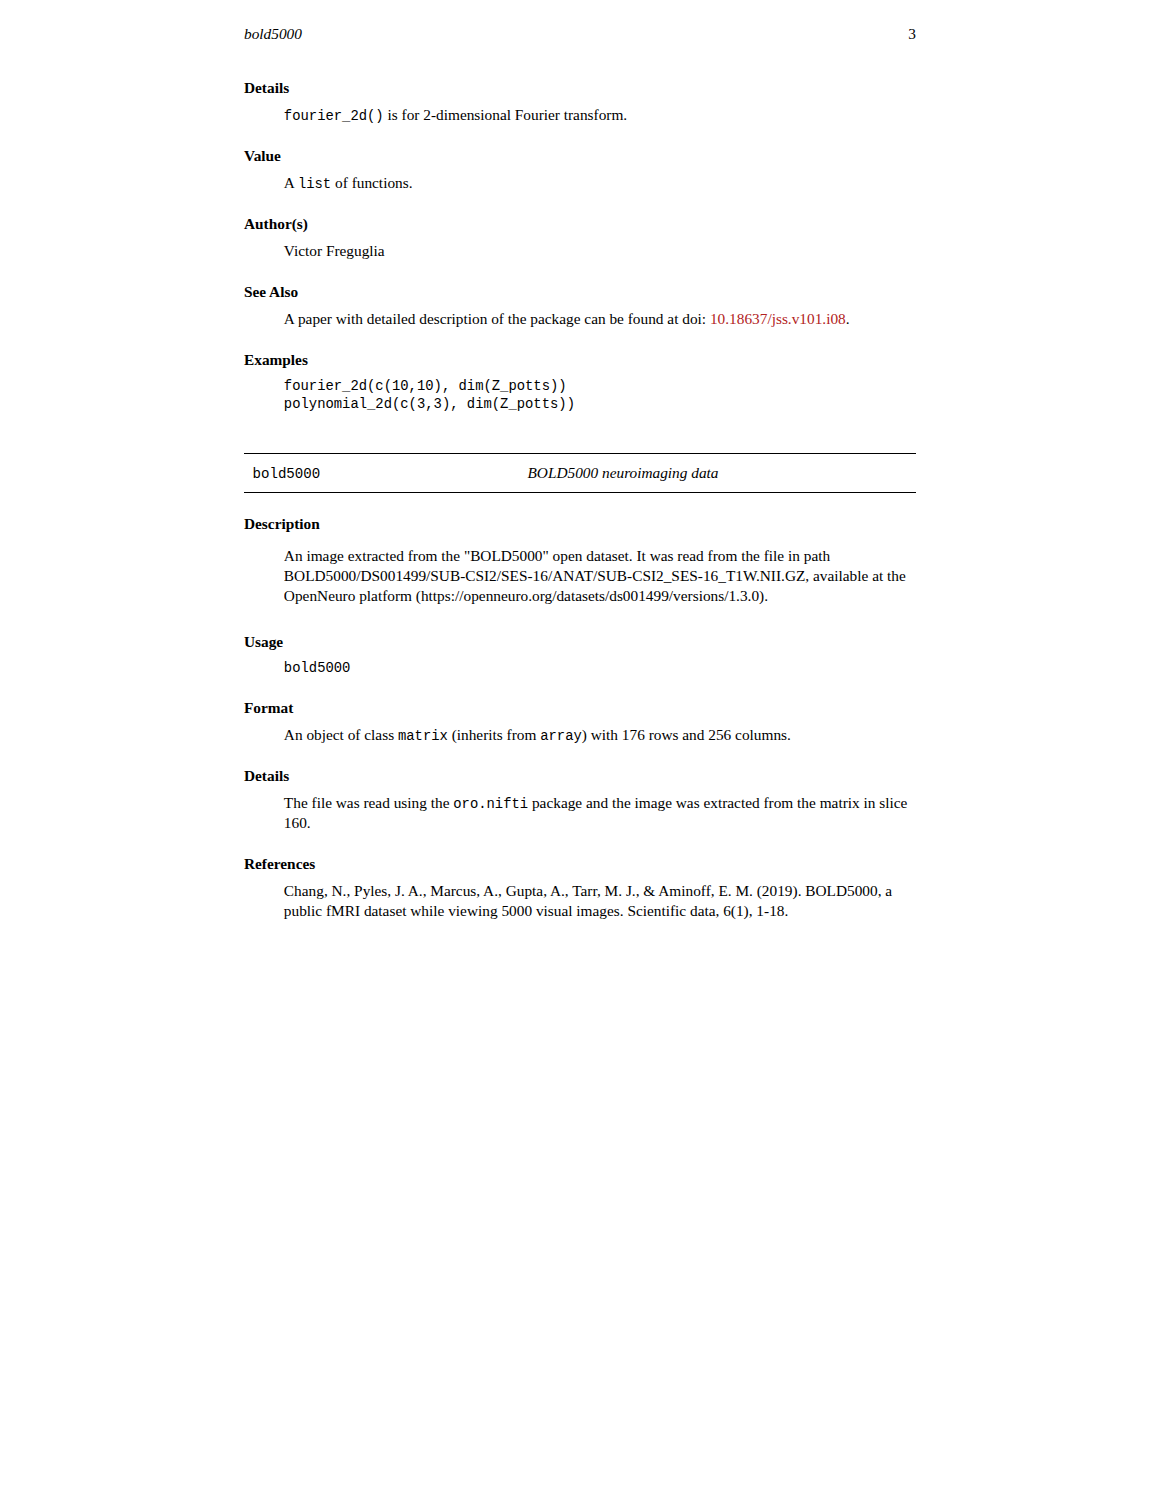bold5000
3
Details
fourier_2d() is for 2-dimensional Fourier transform.
Value
A list of functions.
Author(s)
Victor Freguglia
See Also
A paper with detailed description of the package can be found at doi: 10.18637/jss.v101.i08.
Examples
fourier_2d(c(10,10), dim(Z_potts))
polynomial_2d(c(3,3), dim(Z_potts))
bold5000
BOLD5000 neuroimaging data
Description
An image extracted from the "BOLD5000" open dataset. It was read from the file in path BOLD5000/DS001499/SUB-CSI2/SES-16/ANAT/SUB-CSI2_SES-16_T1W.NII.GZ, available at the OpenNeuro platform (https://openneuro.org/datasets/ds001499/versions/1.3.0).
Usage
bold5000
Format
An object of class matrix (inherits from array) with 176 rows and 256 columns.
Details
The file was read using the oro.nifti package and the image was extracted from the matrix in slice 160.
References
Chang, N., Pyles, J. A., Marcus, A., Gupta, A., Tarr, M. J., & Aminoff, E. M. (2019). BOLD5000, a public fMRI dataset while viewing 5000 visual images. Scientific data, 6(1), 1-18.